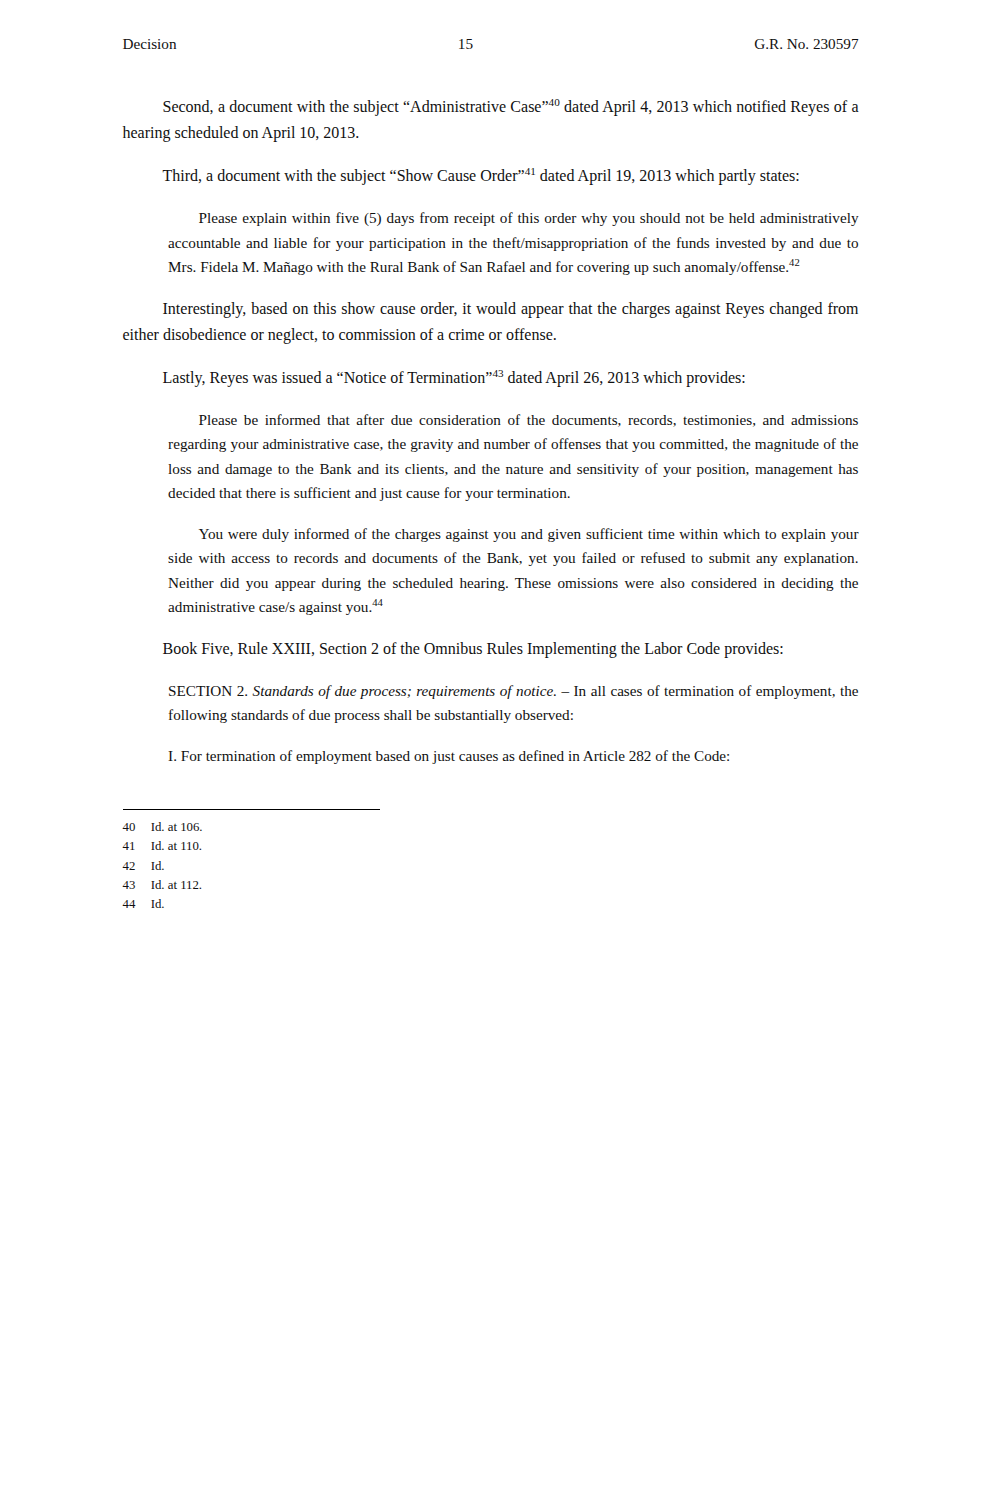Decision 15 G.R. No. 230597
Second, a document with the subject “Administrative Case”40 dated April 4, 2013 which notified Reyes of a hearing scheduled on April 10, 2013.
Third, a document with the subject “Show Cause Order”41 dated April 19, 2013 which partly states:
Please explain within five (5) days from receipt of this order why you should not be held administratively accountable and liable for your participation in the theft/misappropriation of the funds invested by and due to Mrs. Fidela M. Mañago with the Rural Bank of San Rafael and for covering up such anomaly/offense.42
Interestingly, based on this show cause order, it would appear that the charges against Reyes changed from either disobedience or neglect, to commission of a crime or offense.
Lastly, Reyes was issued a “Notice of Termination”43 dated April 26, 2013 which provides:
Please be informed that after due consideration of the documents, records, testimonies, and admissions regarding your administrative case, the gravity and number of offenses that you committed, the magnitude of the loss and damage to the Bank and its clients, and the nature and sensitivity of your position, management has decided that there is sufficient and just cause for your termination.
You were duly informed of the charges against you and given sufficient time within which to explain your side with access to records and documents of the Bank, yet you failed or refused to submit any explanation. Neither did you appear during the scheduled hearing. These omissions were also considered in deciding the administrative case/s against you.44
Book Five, Rule XXIII, Section 2 of the Omnibus Rules Implementing the Labor Code provides:
SECTION 2. Standards of due process; requirements of notice. – In all cases of termination of employment, the following standards of due process shall be substantially observed:
I. For termination of employment based on just causes as defined in Article 282 of the Code:
40 Id. at 106.
41 Id. at 110.
42 Id.
43 Id. at 112.
44 Id.